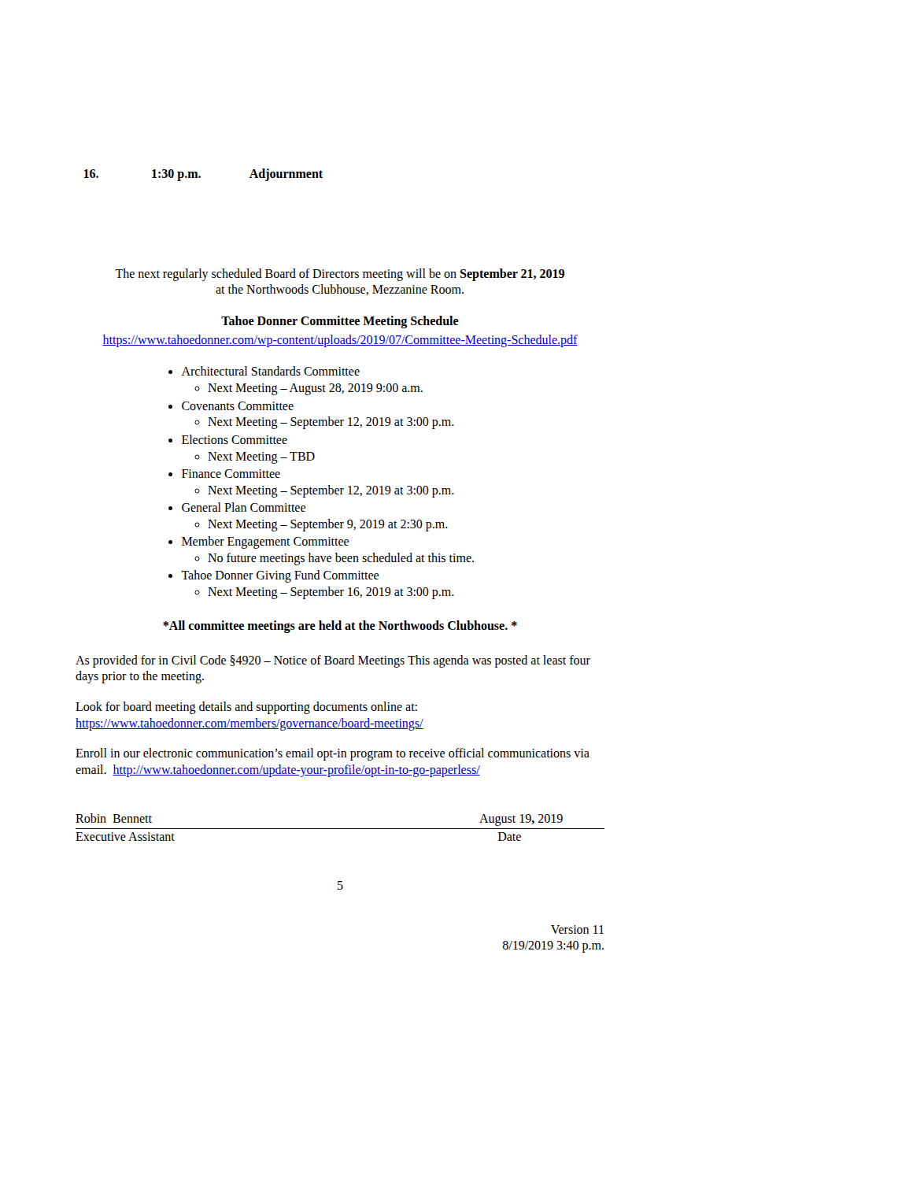16. 1:30 p.m. Adjournment
The next regularly scheduled Board of Directors meeting will be on September 21, 2019 at the Northwoods Clubhouse, Mezzanine Room.
Tahoe Donner Committee Meeting Schedule
https://www.tahoedonner.com/wp-content/uploads/2019/07/Committee-Meeting-Schedule.pdf
Architectural Standards Committee
Next Meeting – August 28, 2019 9:00 a.m.
Covenants Committee
Next Meeting – September 12, 2019 at 3:00 p.m.
Elections Committee
Next Meeting – TBD
Finance Committee
Next Meeting – September 12, 2019 at 3:00 p.m.
General Plan Committee
Next Meeting – September 9, 2019 at 2:30 p.m.
Member Engagement Committee
No future meetings have been scheduled at this time.
Tahoe Donner Giving Fund Committee
Next Meeting – September 16, 2019 at 3:00 p.m.
*All committee meetings are held at the Northwoods Clubhouse. *
As provided for in Civil Code §4920 – Notice of Board Meetings This agenda was posted at least four days prior to the meeting.
Look for board meeting details and supporting documents online at:
https://www.tahoedonner.com/members/governance/board-meetings/
Enroll in our electronic communication’s email opt-in program to receive official communications via email. http://www.tahoedonner.com/update-your-profile/opt-in-to-go-paperless/
Robin Bennett August 19, 2019
Executive Assistant Date
5
Version 11
8/19/2019 3:40 p.m.